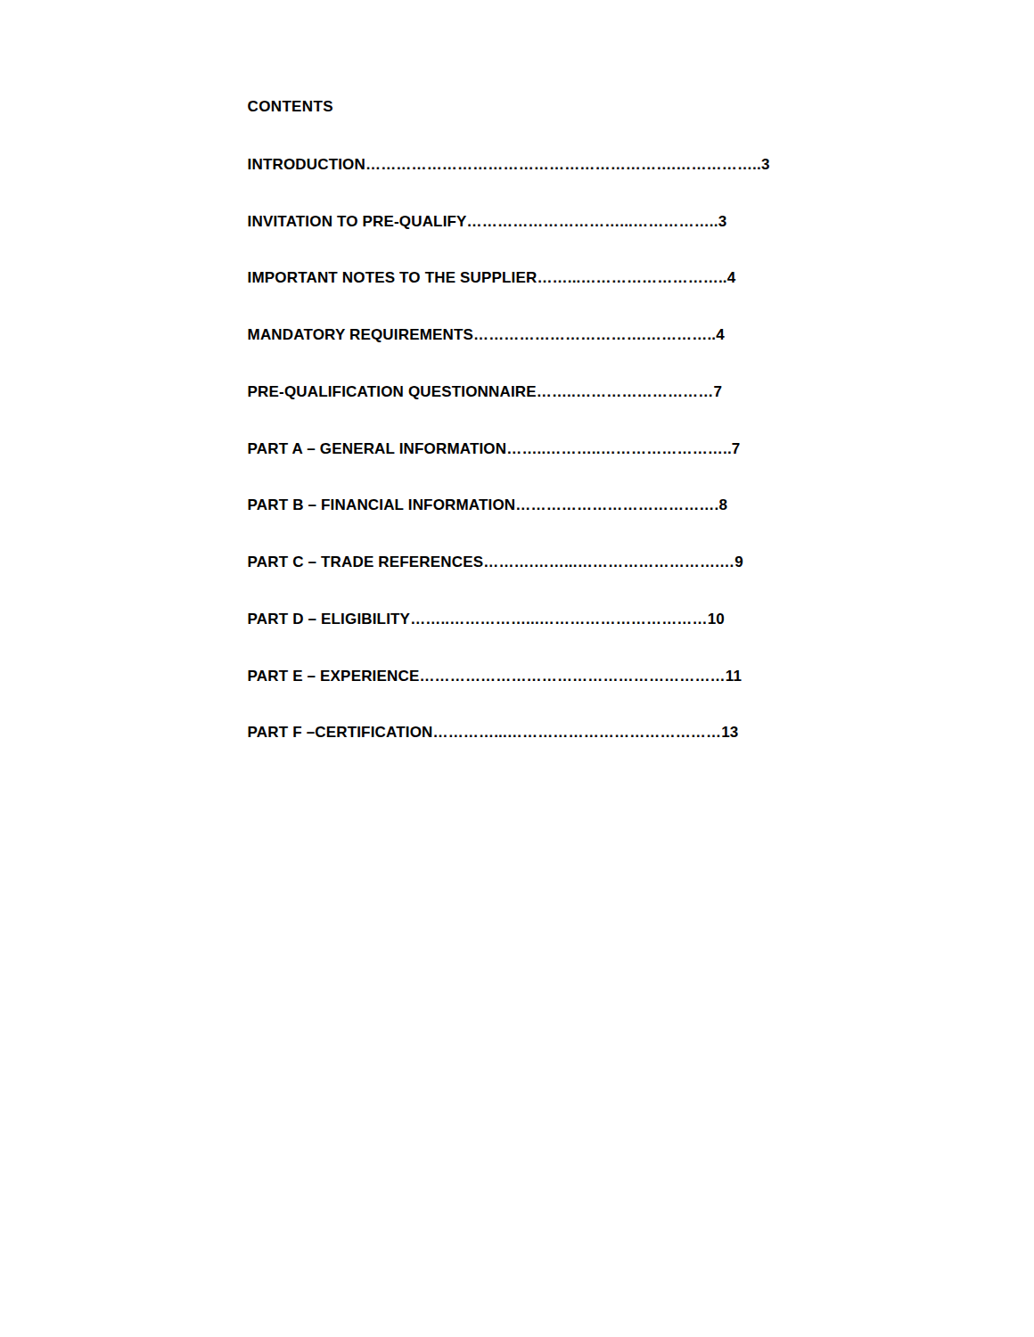CONTENTS
INTRODUCTION…………………………………………………….……………..3
INVITATION TO PRE-QUALIFY…………………………...……………..3
IMPORTANT NOTES TO THE SUPPLIER……...………………………..4
MANDATORY REQUIREMENTS…………………………….…………..4
PRE-QUALIFICATION QUESTIONNAIRE……..………………………7
PART A – GENERAL INFORMATION……..………..……………………..7
PART B – FINANCIAL INFORMATION………………………………….8
PART C – TRADE REFERENCES……….……...……………………….…9
PART D – ELIGIBILITY……..……………...……………………………10
PART E – EXPERIENCE……………………………………………………11
PART F –CERTIFICATION…………...……………………………………13